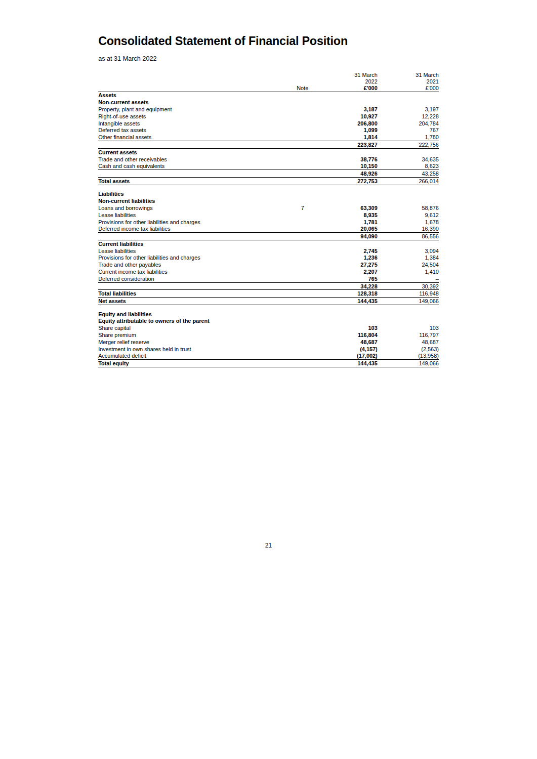Consolidated Statement of Financial Position
as at 31 March 2022
| | | 31 March | 31 March |
| | | 2022 | 2021 |
| | Note | £'000 | £'000 |
| Assets | | | |
| Non-current assets | | | |
| Property, plant and equipment | | 3,187 | 3,197 |
| Right-of-use assets | | 10,927 | 12,228 |
| Intangible assets | | 206,800 | 204,784 |
| Deferred tax assets | | 1,099 | 767 |
| Other financial assets | | 1,814 | 1,780 |
| | | 223,827 | 222,756 |
| Current assets | | | |
| Trade and other receivables | | 38,776 | 34,635 |
| Cash and cash equivalents | | 10,150 | 8,623 |
| | | 48,926 | 43,258 |
| Total assets | | 272,753 | 266,014 |
| Liabilities | | | |
| Non-current liabilities | | | |
| Loans and borrowings | 7 | 63,309 | 58,876 |
| Lease liabilities | | 8,935 | 9,612 |
| Provisions for other liabilities and charges | | 1,781 | 1,678 |
| Deferred income tax liabilities | | 20,065 | 16,390 |
| | | 94,090 | 86,556 |
| Current liabilities | | | |
| Lease liabilities | | 2,745 | 3,094 |
| Provisions for other liabilities and charges | | 1,236 | 1,384 |
| Trade and other payables | | 27,275 | 24,504 |
| Current income tax liabilities | | 2,207 | 1,410 |
| Deferred consideration | | 765 | – |
| | | 34,228 | 30,392 |
| Total liabilities | | 128,318 | 116,948 |
| Net assets | | 144,435 | 149,066 |
| Equity and liabilities | | | |
| Equity attributable to owners of the parent | | | |
| Share capital | | 103 | 103 |
| Share premium | | 116,804 | 116,797 |
| Merger relief reserve | | 48,687 | 48,687 |
| Investment in own shares held in trust | | (4,157) | (2,563) |
| Accumulated deficit | | (17,002) | (13,958) |
| Total equity | | 144,435 | 149,066 |
21